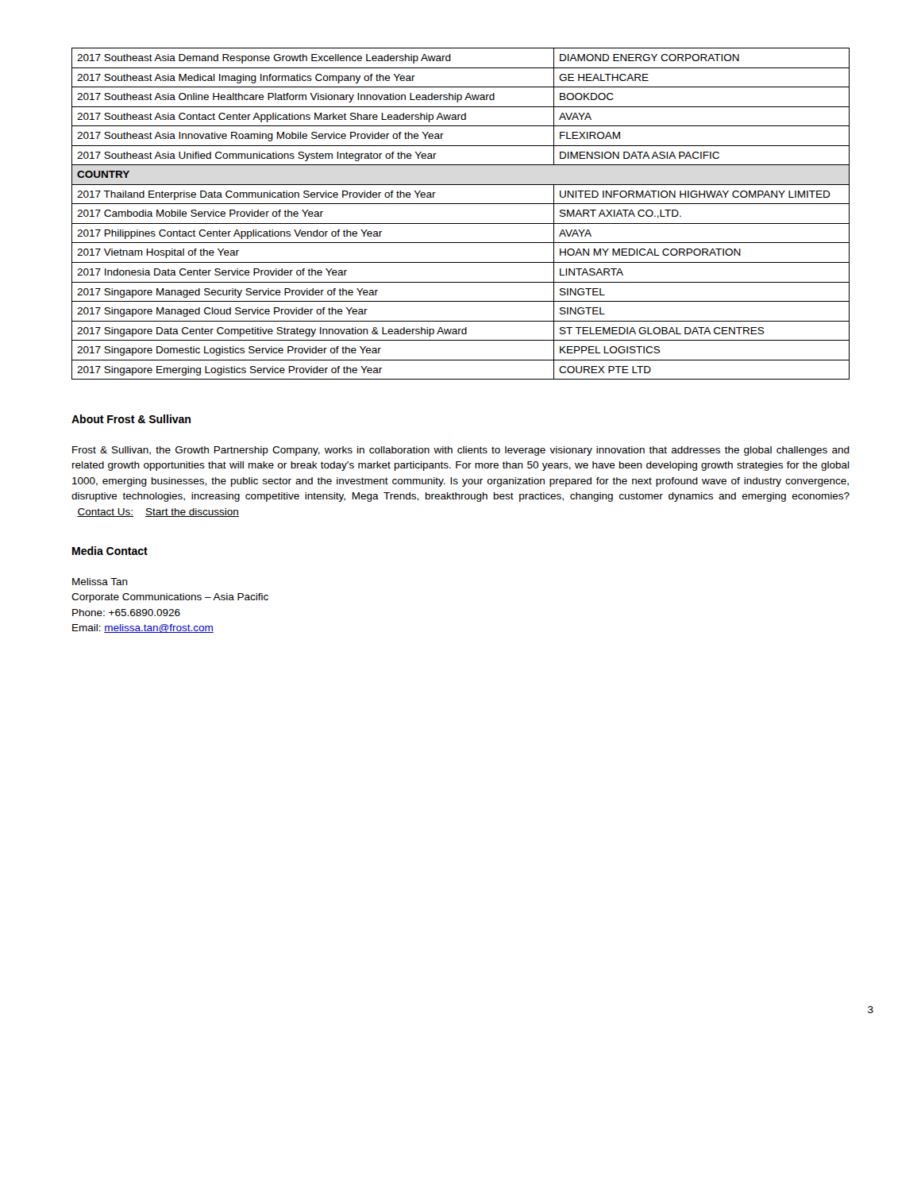| 2017 Southeast Asia Demand Response Growth Excellence Leadership Award | DIAMOND ENERGY CORPORATION |
| 2017 Southeast Asia Medical Imaging Informatics Company of the Year | GE HEALTHCARE |
| 2017 Southeast Asia Online Healthcare Platform Visionary Innovation Leadership Award | BOOKDOC |
| 2017 Southeast Asia Contact Center Applications Market Share Leadership Award | AVAYA |
| 2017 Southeast Asia Innovative Roaming Mobile Service Provider of the Year | FLEXIROAM |
| 2017 Southeast Asia Unified Communications System Integrator of the Year | DIMENSION DATA ASIA PACIFIC |
| COUNTRY |
| 2017 Thailand Enterprise Data Communication Service Provider of the Year | UNITED INFORMATION HIGHWAY COMPANY LIMITED |
| 2017 Cambodia Mobile Service Provider of the Year | SMART AXIATA CO.,LTD. |
| 2017 Philippines Contact Center Applications Vendor of the Year | AVAYA |
| 2017 Vietnam Hospital of the Year | HOAN MY MEDICAL CORPORATION |
| 2017 Indonesia Data Center Service Provider of the Year | LINTASARTA |
| 2017 Singapore Managed Security Service Provider of the Year | SINGTEL |
| 2017 Singapore Managed Cloud Service Provider of the Year | SINGTEL |
| 2017 Singapore Data Center Competitive Strategy Innovation & Leadership Award | ST TELEMEDIA GLOBAL DATA CENTRES |
| 2017 Singapore Domestic Logistics Service Provider of the Year | KEPPEL LOGISTICS |
| 2017 Singapore Emerging Logistics Service Provider of the Year | COUREX PTE LTD |
About Frost & Sullivan
Frost & Sullivan, the Growth Partnership Company, works in collaboration with clients to leverage visionary innovation that addresses the global challenges and related growth opportunities that will make or break today's market participants. For more than 50 years, we have been developing growth strategies for the global 1000, emerging businesses, the public sector and the investment community. Is your organization prepared for the next profound wave of industry convergence, disruptive technologies, increasing competitive intensity, Mega Trends, breakthrough best practices, changing customer dynamics and emerging economies? Contact Us: Start the discussion
Media Contact
Melissa Tan
Corporate Communications – Asia Pacific
Phone: +65.6890.0926
Email: melissa.tan@frost.com
3